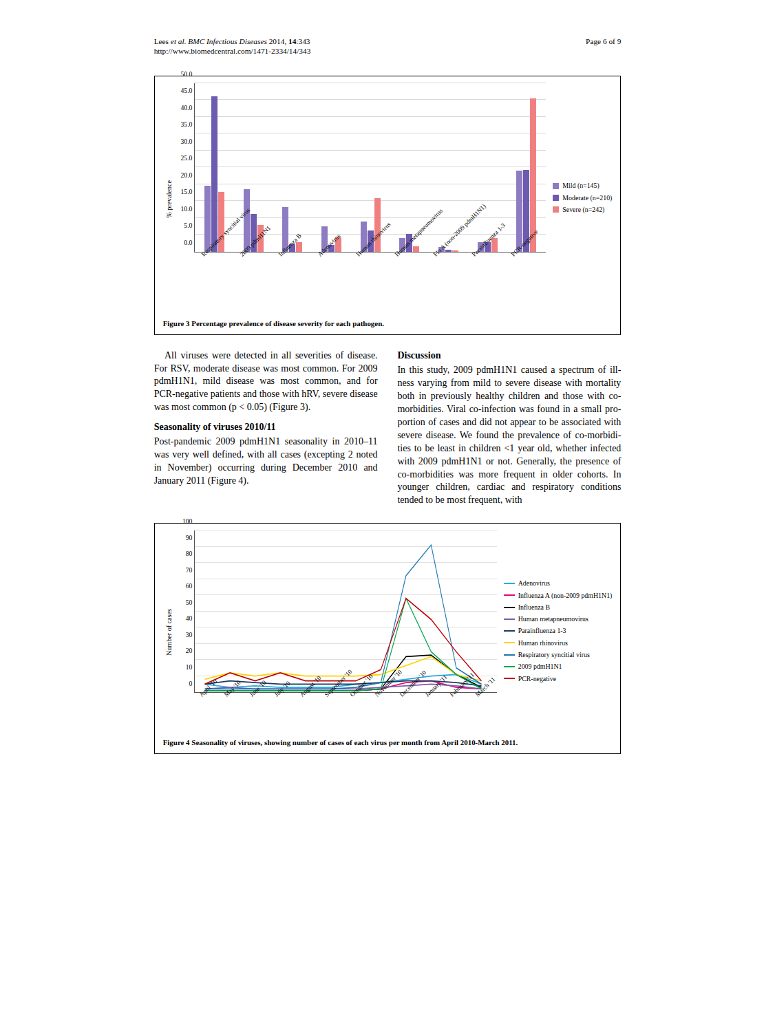Lees et al. BMC Infectious Diseases 2014, 14:343
http://www.biomedcentral.com/1471-2334/14/343
Page 6 of 9
% prevalence
50.0
45.0
40.0
35.0
30.0
25.0
20.0
15.0
10.0
5.0
0.0
Respiratory syncitial virus
2009 pdmH1N1
Influenza B
Adenovirus
Human rhinovirus
Human metapneumovirus
Flu A (non-2009 pdmH1N1)
Parainfluenza 1-3
PCR-negative
Mild (n=145)
Moderate (n=210)
Severe (n=242)
Figure 3 Percentage prevalence of disease severity for each pathogen.
All viruses were detected in all severities of disease. For RSV, moderate disease was most common. For 2009 pdmH1N1, mild disease was most common, and for PCR-negative patients and those with hRV, severe disease was most common (p < 0.05) (Figure 3).
Seasonality of viruses 2010/11
Post-pandemic 2009 pdmH1N1 seasonality in 2010–11 was very well defined, with all cases (excepting 2 noted in November) occurring during December 2010 and January 2011 (Figure 4).
Discussion
In this study, 2009 pdmH1N1 caused a spectrum of illness varying from mild to severe disease with mortality both in previously healthy children and those with co-morbidities. Viral co-infection was found in a small proportion of cases and did not appear to be associated with severe disease. We found the prevalence of co-morbidities to be least in children <1 year old, whether infected with 2009 pdmH1N1 or not. Generally, the presence of co-morbidities was more frequent in older cohorts. In younger children, cardiac and respiratory conditions tended to be most frequent, with
Number of cases
100
90
80
70
60
50
40
30
20
10
0
April '10
May '10
June '10
July '10
August '10
September '10
October '10
November '10
December '10
January '11
February '11
March '11
Adenovirus
Influenza A (non-2009 pdmH1N1)
Influenza B
Human metapneumovirus
Parainfluenza 1-3
Human rhinovirus
Respiratory syncitial virus
2009 pdmH1N1
PCR-negative
Figure 4 Seasonality of viruses, showing number of cases of each virus per month from April 2010-March 2011.